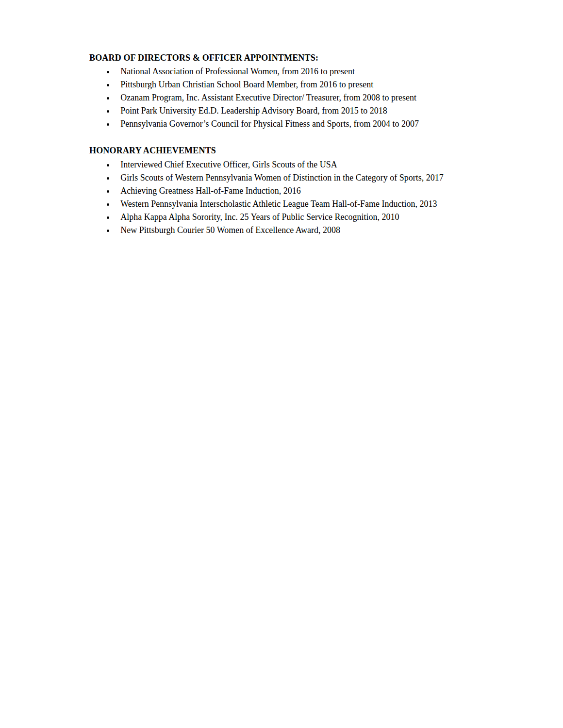BOARD OF DIRECTORS & OFFICER APPOINTMENTS:
National Association of Professional Women, from 2016 to present
Pittsburgh Urban Christian School Board Member, from 2016 to present
Ozanam Program, Inc. Assistant Executive Director/ Treasurer, from 2008 to present
Point Park University Ed.D. Leadership Advisory Board, from 2015 to 2018
Pennsylvania Governor’s Council for Physical Fitness and Sports, from 2004 to 2007
HONORARY ACHIEVEMENTS
Interviewed Chief Executive Officer, Girls Scouts of the USA
Girls Scouts of Western Pennsylvania Women of Distinction in the Category of Sports, 2017
Achieving Greatness Hall-of-Fame Induction, 2016
Western Pennsylvania Interscholastic Athletic League Team Hall-of-Fame Induction, 2013
Alpha Kappa Alpha Sorority, Inc. 25 Years of Public Service Recognition, 2010
New Pittsburgh Courier 50 Women of Excellence Award, 2008